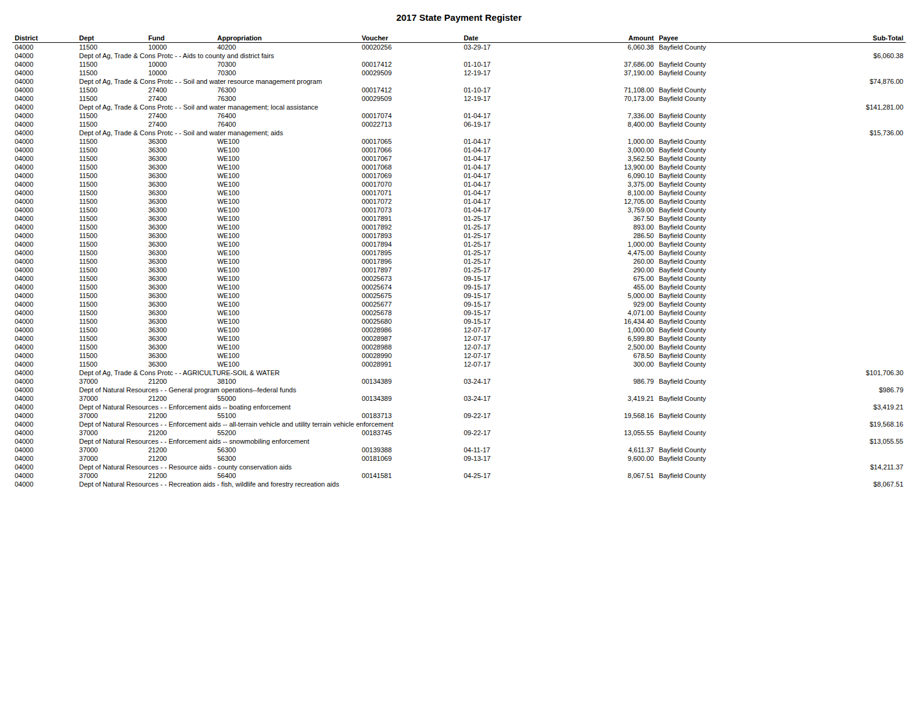2017 State Payment Register
| District | Dept | Fund | Appropriation | Voucher | Date | Amount | Payee | Sub-Total |
| --- | --- | --- | --- | --- | --- | --- | --- | --- |
| 04000 | 11500 | 10000 | 40200 | 00020256 | 03-29-17 | 6,060.38 | Bayfield County | |
| 04000 | Dept of Ag, Trade & Cons Protc - - Aids to county and district fairs | $6,060.38 |
| 04000 | 11500 | 10000 | 70300 | 00017412 | 01-10-17 | 37,686.00 | Bayfield County | |
| 04000 | 11500 | 10000 | 70300 | 00029509 | 12-19-17 | 37,190.00 | Bayfield County | |
| 04000 | Dept of Ag, Trade & Cons Protc - - Soil and water resource management program | $74,876.00 |
| 04000 | 11500 | 27400 | 76300 | 00017412 | 01-10-17 | 71,108.00 | Bayfield County | |
| 04000 | 11500 | 27400 | 76300 | 00029509 | 12-19-17 | 70,173.00 | Bayfield County | |
| 04000 | Dept of Ag, Trade & Cons Protc - - Soil and water management; local assistance | $141,281.00 |
| 04000 | 11500 | 27400 | 76400 | 00017074 | 01-04-17 | 7,336.00 | Bayfield County | |
| 04000 | 11500 | 27400 | 76400 | 00022713 | 06-19-17 | 8,400.00 | Bayfield County | |
| 04000 | Dept of Ag, Trade & Cons Protc - - Soil and water management; aids | $15,736.00 |
| 04000 | 11500 | 36300 | WE100 | 00017065 | 01-04-17 | 1,000.00 | Bayfield County | |
| 04000 | 11500 | 36300 | WE100 | 00017066 | 01-04-17 | 3,000.00 | Bayfield County | |
| 04000 | 11500 | 36300 | WE100 | 00017067 | 01-04-17 | 3,562.50 | Bayfield County | |
| 04000 | 11500 | 36300 | WE100 | 00017068 | 01-04-17 | 13,900.00 | Bayfield County | |
| 04000 | 11500 | 36300 | WE100 | 00017069 | 01-04-17 | 6,090.10 | Bayfield County | |
| 04000 | 11500 | 36300 | WE100 | 00017070 | 01-04-17 | 3,375.00 | Bayfield County | |
| 04000 | 11500 | 36300 | WE100 | 00017071 | 01-04-17 | 8,100.00 | Bayfield County | |
| 04000 | 11500 | 36300 | WE100 | 00017072 | 01-04-17 | 12,705.00 | Bayfield County | |
| 04000 | 11500 | 36300 | WE100 | 00017073 | 01-04-17 | 3,759.00 | Bayfield County | |
| 04000 | 11500 | 36300 | WE100 | 00017891 | 01-25-17 | 367.50 | Bayfield County | |
| 04000 | 11500 | 36300 | WE100 | 00017892 | 01-25-17 | 893.00 | Bayfield County | |
| 04000 | 11500 | 36300 | WE100 | 00017893 | 01-25-17 | 286.50 | Bayfield County | |
| 04000 | 11500 | 36300 | WE100 | 00017894 | 01-25-17 | 1,000.00 | Bayfield County | |
| 04000 | 11500 | 36300 | WE100 | 00017895 | 01-25-17 | 4,475.00 | Bayfield County | |
| 04000 | 11500 | 36300 | WE100 | 00017896 | 01-25-17 | 260.00 | Bayfield County | |
| 04000 | 11500 | 36300 | WE100 | 00017897 | 01-25-17 | 290.00 | Bayfield County | |
| 04000 | 11500 | 36300 | WE100 | 00025673 | 09-15-17 | 675.00 | Bayfield County | |
| 04000 | 11500 | 36300 | WE100 | 00025674 | 09-15-17 | 455.00 | Bayfield County | |
| 04000 | 11500 | 36300 | WE100 | 00025675 | 09-15-17 | 5,000.00 | Bayfield County | |
| 04000 | 11500 | 36300 | WE100 | 00025677 | 09-15-17 | 929.00 | Bayfield County | |
| 04000 | 11500 | 36300 | WE100 | 00025678 | 09-15-17 | 4,071.00 | Bayfield County | |
| 04000 | 11500 | 36300 | WE100 | 00025680 | 09-15-17 | 16,434.40 | Bayfield County | |
| 04000 | 11500 | 36300 | WE100 | 00028986 | 12-07-17 | 1,000.00 | Bayfield County | |
| 04000 | 11500 | 36300 | WE100 | 00028987 | 12-07-17 | 6,599.80 | Bayfield County | |
| 04000 | 11500 | 36300 | WE100 | 00028988 | 12-07-17 | 2,500.00 | Bayfield County | |
| 04000 | 11500 | 36300 | WE100 | 00028990 | 12-07-17 | 678.50 | Bayfield County | |
| 04000 | 11500 | 36300 | WE100 | 00028991 | 12-07-17 | 300.00 | Bayfield County | |
| 04000 | Dept of Ag, Trade & Cons Protc - - AGRICULTURE-SOIL & WATER | $101,706.30 |
| 04000 | 37000 | 21200 | 38100 | 00134389 | 03-24-17 | 986.79 | Bayfield County | |
| 04000 | Dept of Natural Resources - - General program operations--federal funds | $986.79 |
| 04000 | 37000 | 21200 | 55000 | 00134389 | 03-24-17 | 3,419.21 | Bayfield County | |
| 04000 | Dept of Natural Resources - - Enforcement aids -- boating enforcement | $3,419.21 |
| 04000 | 37000 | 21200 | 55100 | 00183713 | 09-22-17 | 19,568.16 | Bayfield County | |
| 04000 | Dept of Natural Resources - - Enforcement aids -- all-terrain vehicle and utility terrain vehicle enforcement | $19,568.16 |
| 04000 | 37000 | 21200 | 55200 | 00183745 | 09-22-17 | 13,055.55 | Bayfield County | |
| 04000 | Dept of Natural Resources - - Enforcement aids -- snowmobiling enforcement | $13,055.55 |
| 04000 | 37000 | 21200 | 56300 | 00139388 | 04-11-17 | 4,611.37 | Bayfield County | |
| 04000 | 37000 | 21200 | 56300 | 00181069 | 09-13-17 | 9,600.00 | Bayfield County | |
| 04000 | Dept of Natural Resources - - Resource aids - county conservation aids | $14,211.37 |
| 04000 | 37000 | 21200 | 56400 | 00141581 | 04-25-17 | 8,067.51 | Bayfield County | |
| 04000 | Dept of Natural Resources - - Recreation aids - fish, wildlife and forestry recreation aids | $8,067.51 |